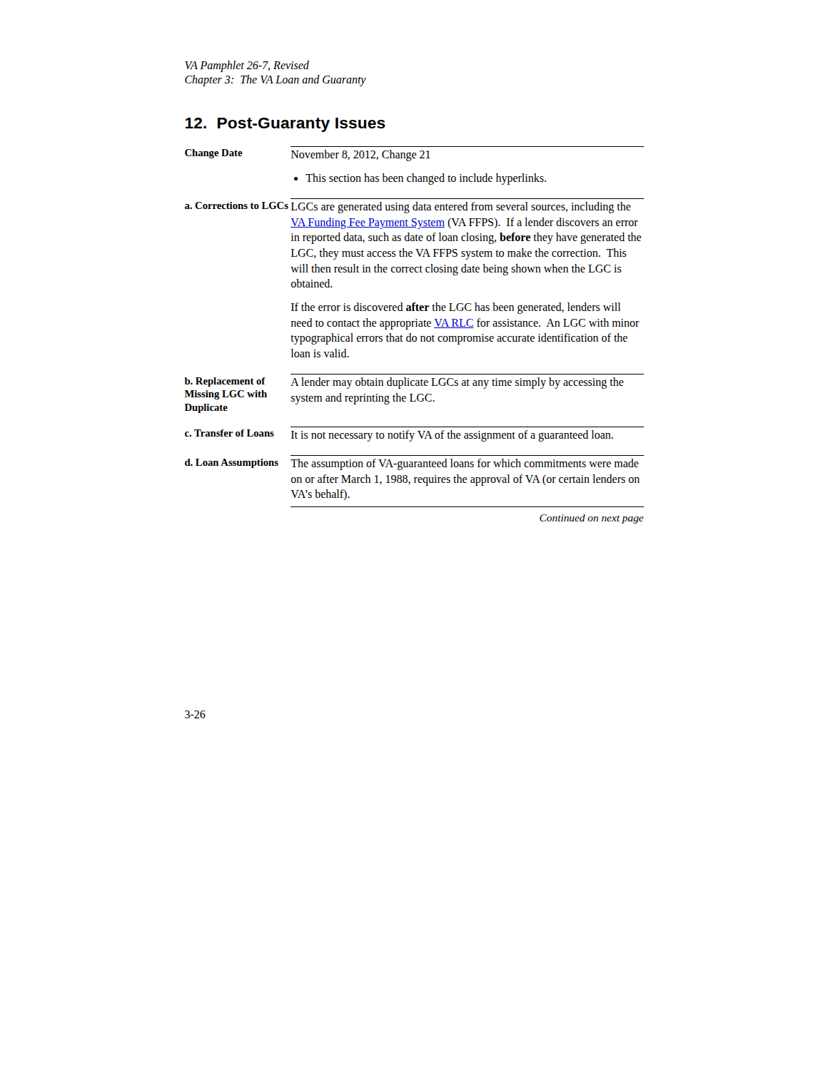VA Pamphlet 26-7, Revised
Chapter 3: The VA Loan and Guaranty
12. Post-Guaranty Issues
| Change Date | November 8, 2012, Change 21 This section has been changed to include hyperlinks. |
| a. Corrections to LGCs | LGCs are generated using data entered from several sources, including the VA Funding Fee Payment System (VA FFPS). If a lender discovers an error in reported data, such as date of loan closing, before they have generated the LGC, they must access the VA FFPS system to make the correction. This will then result in the correct closing date being shown when the LGC is obtained. If the error is discovered after the LGC has been generated, lenders will need to contact the appropriate VA RLC for assistance. An LGC with minor typographical errors that do not compromise accurate identification of the loan is valid. |
| b. Replacement of Missing LGC with Duplicate | A lender may obtain duplicate LGCs at any time simply by accessing the system and reprinting the LGC. |
| c. Transfer of Loans | It is not necessary to notify VA of the assignment of a guaranteed loan. |
| d. Loan Assumptions | The assumption of VA-guaranteed loans for which commitments were made on or after March 1, 1988, requires the approval of VA (or certain lenders on VA’s behalf). |
| | Continued on next page |
3-26